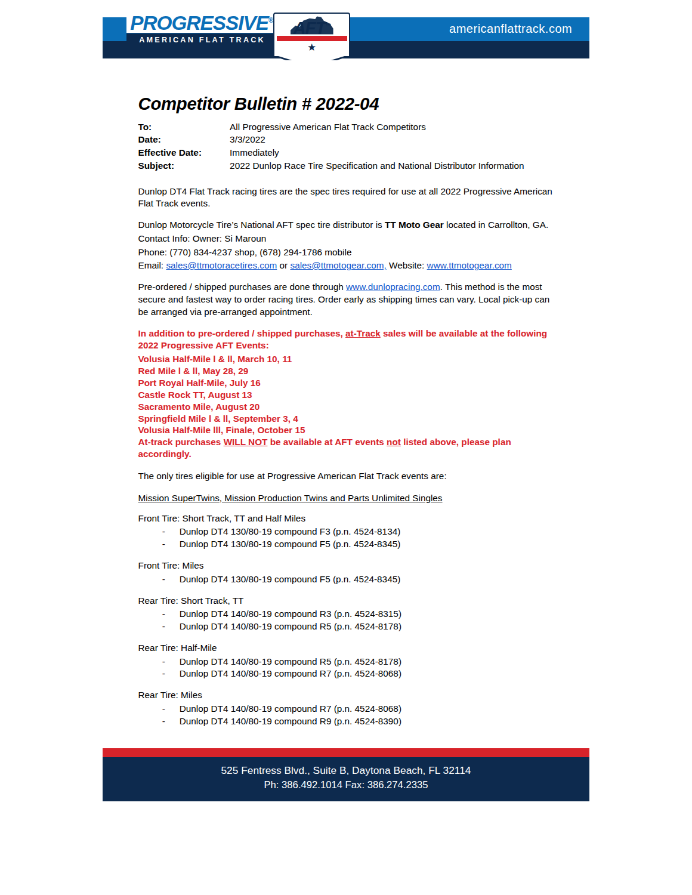americanflattrack.com
PROGRESSIVE®
AMERICAN FLAT TRACK
AFT™
★
Competitor Bulletin # 2022-04
| To: | All Progressive American Flat Track Competitors |
| Date: | 3/3/2022 |
| Effective Date: | Immediately |
| Subject: | 2022 Dunlop Race Tire Specification and National Distributor Information |
Dunlop DT4 Flat Track racing tires are the spec tires required for use at all 2022 Progressive American Flat Track events.
Dunlop Motorcycle Tire’s National AFT spec tire distributor is TT Moto Gear located in Carrollton, GA.
Contact Info: Owner: Si Maroun
Phone: (770) 834-4237 shop, (678) 294-1786 mobile
Email: sales@ttmotoracetires.com or sales@ttmotogear.com, Website: www.ttmotogear.com
Pre-ordered / shipped purchases are done through www.dunlopracing.com. This method is the most secure and fastest way to order racing tires. Order early as shipping times can vary. Local pick-up can be arranged via pre-arranged appointment.
In addition to pre-ordered / shipped purchases, at-Track sales will be available at the following 2022 Progressive AFT Events:
Volusia Half-Mile l & ll, March 10, 11
Red Mile l & ll, May 28, 29
Port Royal Half-Mile, July 16
Castle Rock TT, August 13
Sacramento Mile, August 20
Springfield Mile l & ll, September 3, 4
Volusia Half-Mile lll, Finale, October 15
At-track purchases WILL NOT be available at AFT events not listed above, please plan accordingly.
The only tires eligible for use at Progressive American Flat Track events are:
Mission SuperTwins, Mission Production Twins and Parts Unlimited Singles
Front Tire: Short Track, TT and Half Miles
Dunlop DT4 130/80-19 compound F3 (p.n. 4524-8134)
Dunlop DT4 130/80-19 compound F5 (p.n. 4524-8345)
Front Tire: Miles
Dunlop DT4 130/80-19 compound F5 (p.n. 4524-8345)
Rear Tire: Short Track, TT
Dunlop DT4 140/80-19 compound R3 (p.n. 4524-8315)
Dunlop DT4 140/80-19 compound R5 (p.n. 4524-8178)
Rear Tire: Half-Mile
Dunlop DT4 140/80-19 compound R5 (p.n. 4524-8178)
Dunlop DT4 140/80-19 compound R7 (p.n. 4524-8068)
Rear Tire: Miles
Dunlop DT4 140/80-19 compound R7 (p.n. 4524-8068)
Dunlop DT4 140/80-19 compound R9 (p.n. 4524-8390)
525 Fentress Blvd., Suite B, Daytona Beach, FL 32114
Ph: 386.492.1014 Fax: 386.274.2335